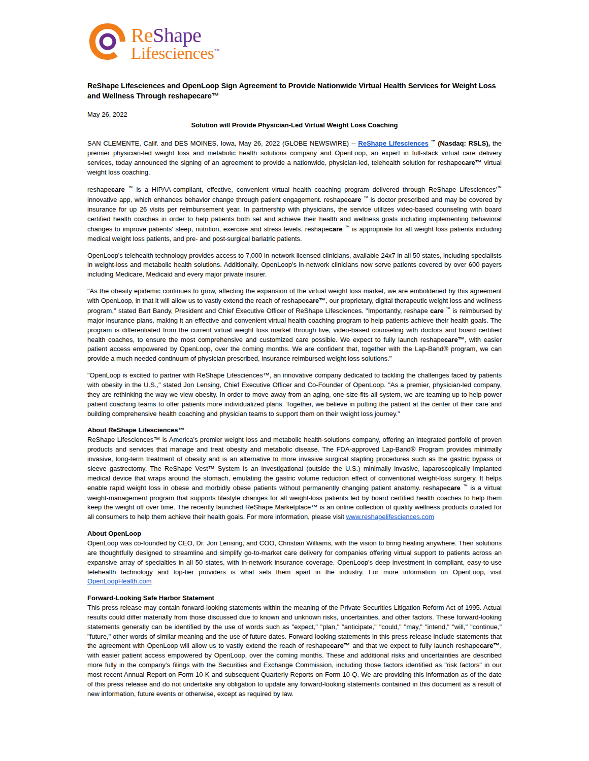Re Shape
Lifesciences™
ReShape Lifesciences and OpenLoop Sign Agreement to Provide Nationwide Virtual Health Services for Weight Loss and Wellness Through reshapecare™
May 26, 2022
Solution will Provide Physician-Led Virtual Weight Loss Coaching
SAN CLEMENTE, Calif. and DES MOINES, Iowa, May 26, 2022 (GLOBE NEWSWIRE) -- ReShape Lifesciences ™ (Nasdaq: RSLS), the premier physician-led weight loss and metabolic health solutions company and OpenLoop, an expert in full-stack virtual care delivery services, today announced the signing of an agreement to provide a nationwide, physician-led, telehealth solution for reshapecare™ virtual weight loss coaching.
reshapecare ™ is a HIPAA-compliant, effective, convenient virtual health coaching program delivered through ReShape Lifesciences'™ innovative app, which enhances behavior change through patient engagement. reshapecare ™ is doctor prescribed and may be covered by insurance for up 26 visits per reimbursement year. In partnership with physicians, the service utilizes video-based counseling with board certified health coaches in order to help patients both set and achieve their health and wellness goals including implementing behavioral changes to improve patients' sleep, nutrition, exercise and stress levels. reshapecare ™ is appropriate for all weight loss patients including medical weight loss patients, and pre- and post-surgical bariatric patients.
OpenLoop's telehealth technology provides access to 7,000 in-network licensed clinicians, available 24x7 in all 50 states, including specialists in weight-loss and metabolic health solutions. Additionally, OpenLoop's in-network clinicians now serve patients covered by over 600 payers including Medicare, Medicaid and every major private insurer.
"As the obesity epidemic continues to grow, affecting the expansion of the virtual weight loss market, we are emboldened by this agreement with OpenLoop, in that it will allow us to vastly extend the reach of reshapecare™, our proprietary, digital therapeutic weight loss and wellness program," stated Bart Bandy, President and Chief Executive Officer of ReShape Lifesciences. "Importantly, reshape care ™ is reimbursed by major insurance plans, making it an effective and convenient virtual health coaching program to help patients achieve their health goals. The program is differentiated from the current virtual weight loss market through live, video-based counseling with doctors and board certified health coaches, to ensure the most comprehensive and customized care possible. We expect to fully launch reshapecare™, with easier patient access empowered by OpenLoop, over the coming months. We are confident that, together with the Lap-Band® program, we can provide a much needed continuum of physician prescribed, insurance reimbursed weight loss solutions."
"OpenLoop is excited to partner with ReShape Lifesciences™, an innovative company dedicated to tackling the challenges faced by patients with obesity in the U.S.," stated Jon Lensing, Chief Executive Officer and Co-Founder of OpenLoop. "As a premier, physician-led company, they are rethinking the way we view obesity. In order to move away from an aging, one-size-fits-all system, we are teaming up to help power patient coaching teams to offer patients more individualized plans. Together, we believe in putting the patient at the center of their care and building comprehensive health coaching and physician teams to support them on their weight loss journey."
About ReShape Lifesciences™
ReShape Lifesciences™ is America's premier weight loss and metabolic health-solutions company, offering an integrated portfolio of proven products and services that manage and treat obesity and metabolic disease. The FDA-approved Lap-Band® Program provides minimally invasive, long-term treatment of obesity and is an alternative to more invasive surgical stapling procedures such as the gastric bypass or sleeve gastrectomy. The ReShape Vest™ System is an investigational (outside the U.S.) minimally invasive, laparoscopically implanted medical device that wraps around the stomach, emulating the gastric volume reduction effect of conventional weight-loss surgery. It helps enable rapid weight loss in obese and morbidly obese patients without permanently changing patient anatomy. reshapecare ™ is a virtual weight-management program that supports lifestyle changes for all weight-loss patients led by board certified health coaches to help them keep the weight off over time. The recently launched ReShape Marketplace™ is an online collection of quality wellness products curated for all consumers to help them achieve their health goals. For more information, please visit www.reshapelifesciences.com
About OpenLoop
OpenLoop was co-founded by CEO, Dr. Jon Lensing, and COO, Christian Williams, with the vision to bring healing anywhere. Their solutions are thoughtfully designed to streamline and simplify go-to-market care delivery for companies offering virtual support to patients across an expansive array of specialties in all 50 states, with in-network insurance coverage. OpenLoop's deep investment in compliant, easy-to-use telehealth technology and top-tier providers is what sets them apart in the industry. For more information on OpenLoop, visit OpenLoopHealth.com
Forward-Looking Safe Harbor Statement
This press release may contain forward-looking statements within the meaning of the Private Securities Litigation Reform Act of 1995. Actual results could differ materially from those discussed due to known and unknown risks, uncertainties, and other factors. These forward-looking statements generally can be identified by the use of words such as "expect," "plan," "anticipate," "could," "may," "intend," "will," "continue," "future," other words of similar meaning and the use of future dates. Forward-looking statements in this press release include statements that the agreement with OpenLoop will allow us to vastly extend the reach of reshapecare™ and that we expect to fully launch reshapecare™, with easier patient access empowered by OpenLoop, over the coming months. These and additional risks and uncertainties are described more fully in the company's filings with the Securities and Exchange Commission, including those factors identified as "risk factors" in our most recent Annual Report on Form 10-K and subsequent Quarterly Reports on Form 10-Q. We are providing this information as of the date of this press release and do not undertake any obligation to update any forward-looking statements contained in this document as a result of new information, future events or otherwise, except as required by law.